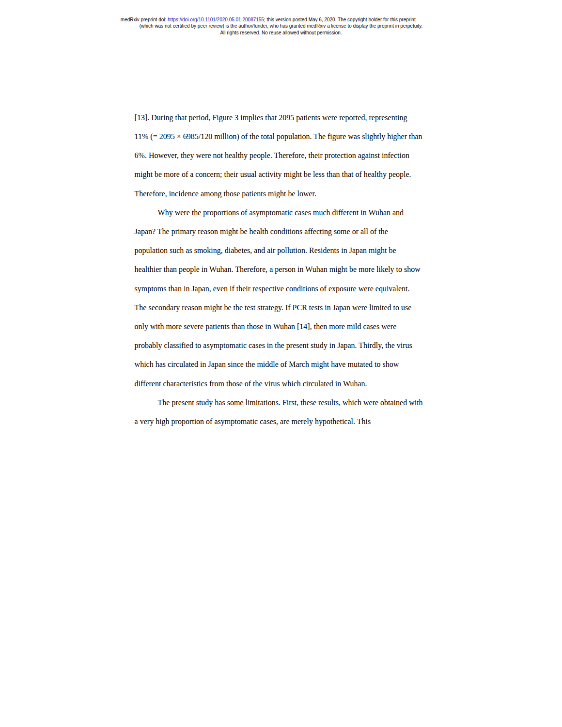medRxiv preprint doi: https://doi.org/10.1101/2020.05.01.20087155; this version posted May 6, 2020. The copyright holder for this preprint
(which was not certified by peer review) is the author/funder, who has granted medRxiv a license to display the preprint in perpetuity.
All rights reserved. No reuse allowed without permission.
[13]. During that period, Figure 3 implies that 2095 patients were reported, representing 11% (= 2095 × 6985/120 million) of the total population. The figure was slightly higher than 6%. However, they were not healthy people. Therefore, their protection against infection might be more of a concern; their usual activity might be less than that of healthy people. Therefore, incidence among those patients might be lower.
Why were the proportions of asymptomatic cases much different in Wuhan and Japan? The primary reason might be health conditions affecting some or all of the population such as smoking, diabetes, and air pollution. Residents in Japan might be healthier than people in Wuhan. Therefore, a person in Wuhan might be more likely to show symptoms than in Japan, even if their respective conditions of exposure were equivalent. The secondary reason might be the test strategy. If PCR tests in Japan were limited to use only with more severe patients than those in Wuhan [14], then more mild cases were probably classified to asymptomatic cases in the present study in Japan. Thirdly, the virus which has circulated in Japan since the middle of March might have mutated to show different characteristics from those of the virus which circulated in Wuhan.
The present study has some limitations. First, these results, which were obtained with a very high proportion of asymptomatic cases, are merely hypothetical. This